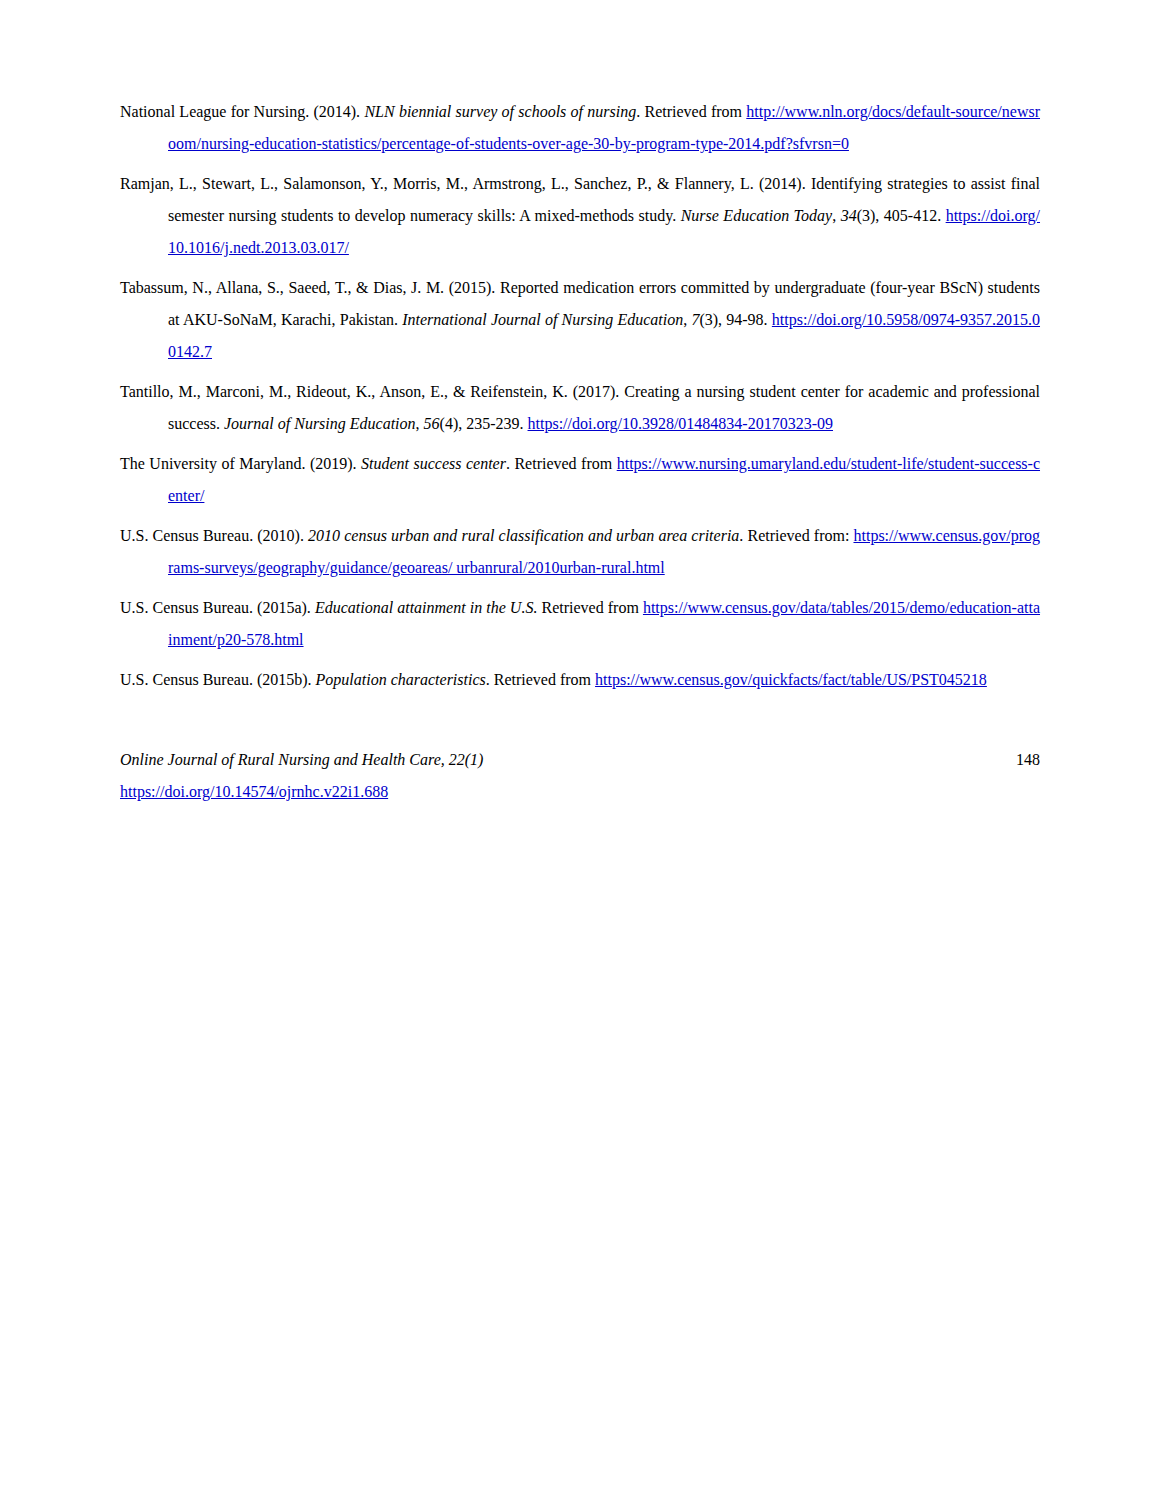National League for Nursing. (2014). NLN biennial survey of schools of nursing. Retrieved from http://www.nln.org/docs/default-source/newsroom/nursing-education-statistics/percentage-of-students-over-age-30-by-program-type-2014.pdf?sfvrsn=0
Ramjan, L., Stewart, L., Salamonson, Y., Morris, M., Armstrong, L., Sanchez, P., & Flannery, L. (2014). Identifying strategies to assist final semester nursing students to develop numeracy skills: A mixed-methods study. Nurse Education Today, 34(3), 405-412. https://doi.org/10.1016/j.nedt.2013.03.017/
Tabassum, N., Allana, S., Saeed, T., & Dias, J. M. (2015). Reported medication errors committed by undergraduate (four-year BScN) students at AKU-SoNaM, Karachi, Pakistan. International Journal of Nursing Education, 7(3), 94-98. https://doi.org/10.5958/0974-9357.2015.00142.7
Tantillo, M., Marconi, M., Rideout, K., Anson, E., & Reifenstein, K. (2017). Creating a nursing student center for academic and professional success. Journal of Nursing Education, 56(4), 235-239. https://doi.org/10.3928/01484834-20170323-09
The University of Maryland. (2019). Student success center. Retrieved from https://www.nursing.umaryland.edu/student-life/student-success-center/
U.S. Census Bureau. (2010). 2010 census urban and rural classification and urban area criteria. Retrieved from: https://www.census.gov/programs-surveys/geography/guidance/geoareas/ urbanrural/2010urban-rural.html
U.S. Census Bureau. (2015a). Educational attainment in the U.S. Retrieved from https://www.census.gov/data/tables/2015/demo/education-attainment/p20-578.html
U.S. Census Bureau. (2015b). Population characteristics. Retrieved from https://www.census.gov/quickfacts/fact/table/US/PST045218
Online Journal of Rural Nursing and Health Care, 22(1)
https://doi.org/10.14574/ojrnhc.v22i1.688
148